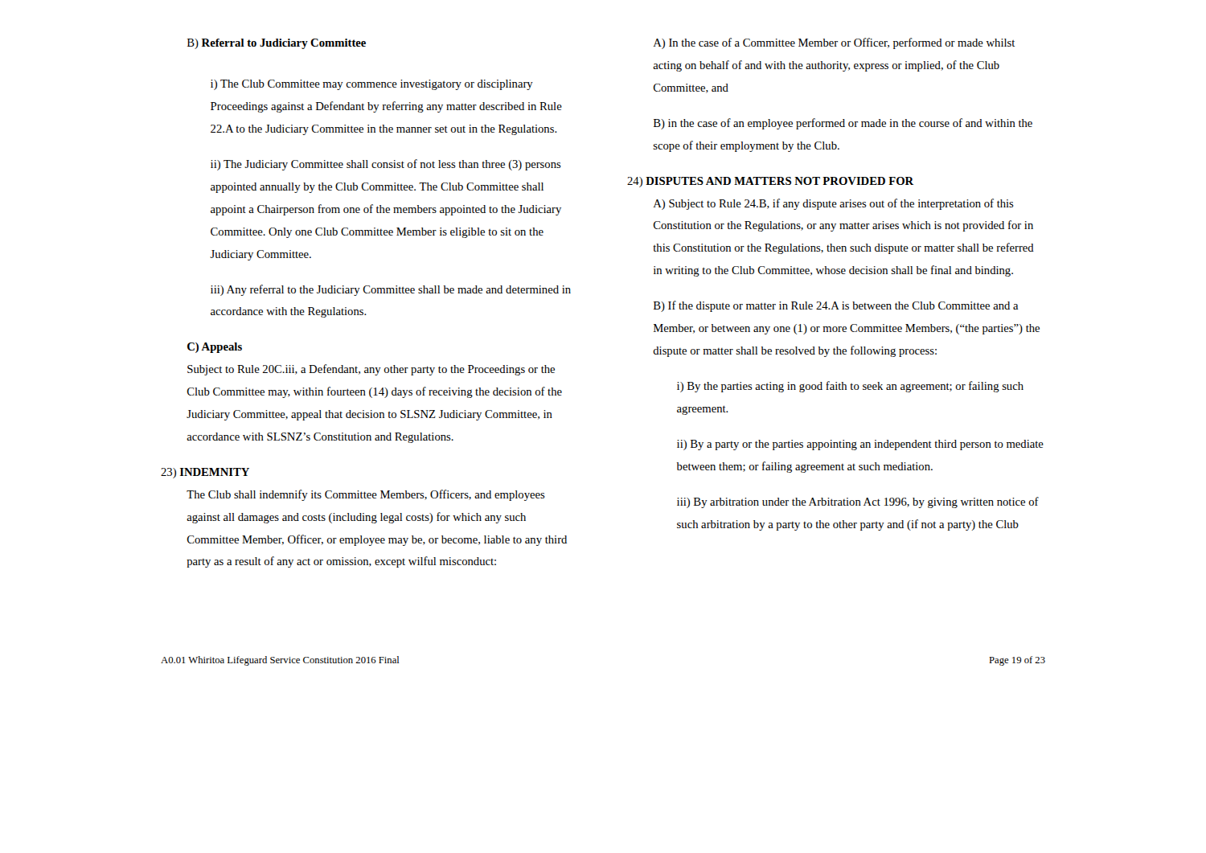B) Referral to Judiciary Committee
i) The Club Committee may commence investigatory or disciplinary Proceedings against a Defendant by referring any matter described in Rule 22.A to the Judiciary Committee in the manner set out in the Regulations.
ii) The Judiciary Committee shall consist of not less than three (3) persons appointed annually by the Club Committee. The Club Committee shall appoint a Chairperson from one of the members appointed to the Judiciary Committee. Only one Club Committee Member is eligible to sit on the Judiciary Committee.
iii) Any referral to the Judiciary Committee shall be made and determined in accordance with the Regulations.
C) Appeals
Subject to Rule 20C.iii, a Defendant, any other party to the Proceedings or the Club Committee may, within fourteen (14) days of receiving the decision of the Judiciary Committee, appeal that decision to SLSNZ Judiciary Committee, in accordance with SLSNZ’s Constitution and Regulations.
23) INDEMNITY
The Club shall indemnify its Committee Members, Officers, and employees against all damages and costs (including legal costs) for which any such Committee Member, Officer, or employee may be, or become, liable to any third party as a result of any act or omission, except wilful misconduct:
A) In the case of a Committee Member or Officer, performed or made whilst acting on behalf of and with the authority, express or implied, of the Club Committee, and
B) in the case of an employee performed or made in the course of and within the scope of their employment by the Club.
24) DISPUTES AND MATTERS NOT PROVIDED FOR
A) Subject to Rule 24.B, if any dispute arises out of the interpretation of this Constitution or the Regulations, or any matter arises which is not provided for in this Constitution or the Regulations, then such dispute or matter shall be referred in writing to the Club Committee, whose decision shall be final and binding.
B) If the dispute or matter in Rule 24.A is between the Club Committee and a Member, or between any one (1) or more Committee Members, (“the parties”) the dispute or matter shall be resolved by the following process:
i) By the parties acting in good faith to seek an agreement; or failing such agreement.
ii) By a party or the parties appointing an independent third person to mediate between them; or failing agreement at such mediation.
iii) By arbitration under the Arbitration Act 1996, by giving written notice of such arbitration by a party to the other party and (if not a party) the Club
A0.01 Whiritoa Lifeguard Service Constitution 2016 Final Page 19 of 23